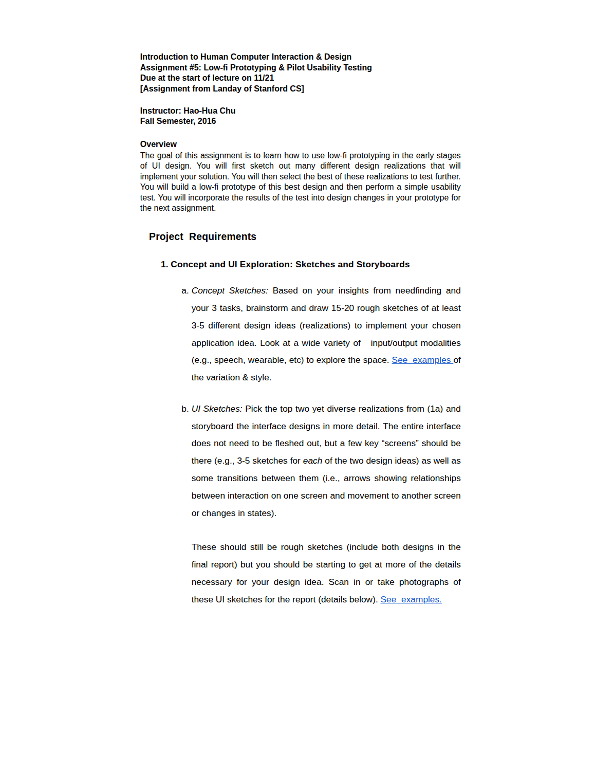Introduction to Human Computer Interaction & Design
Assignment #5: Low-fi Prototyping & Pilot Usability Testing
Due at the start of lecture on 11/21
[Assignment from Landay of Stanford CS]
Instructor: Hao-Hua Chu
Fall Semester, 2016
Overview
The goal of this assignment is to learn how to use low-fi prototyping in the early stages of UI design. You will first sketch out many different design realizations that will implement your solution. You will then select the best of these realizations to test further. You will build a low-fi prototype of this best design and then perform a simple usability test. You will incorporate the results of the test into design changes in your prototype for the next assignment.
Project Requirements
Concept and UI Exploration: Sketches and Storyboards
Concept Sketches: Based on your insights from needfinding and your 3 tasks, brainstorm and draw 15-20 rough sketches of at least 3-5 different design ideas (realizations) to implement your chosen application idea. Look at a wide variety of input/output modalities (e.g., speech, wearable, etc) to explore the space. See examples of the variation & style.
UI Sketches: Pick the top two yet diverse realizations from (1a) and storyboard the interface designs in more detail. The entire interface does not need to be fleshed out, but a few key “screens” should be there (e.g., 3-5 sketches for each of the two design ideas) as well as some transitions between them (i.e., arrows showing relationships between interaction on one screen and movement to another screen or changes in states).
These should still be rough sketches (include both designs in the final report) but you should be starting to get at more of the details necessary for your design idea. Scan in or take photographs of these UI sketches for the report (details below). See examples.